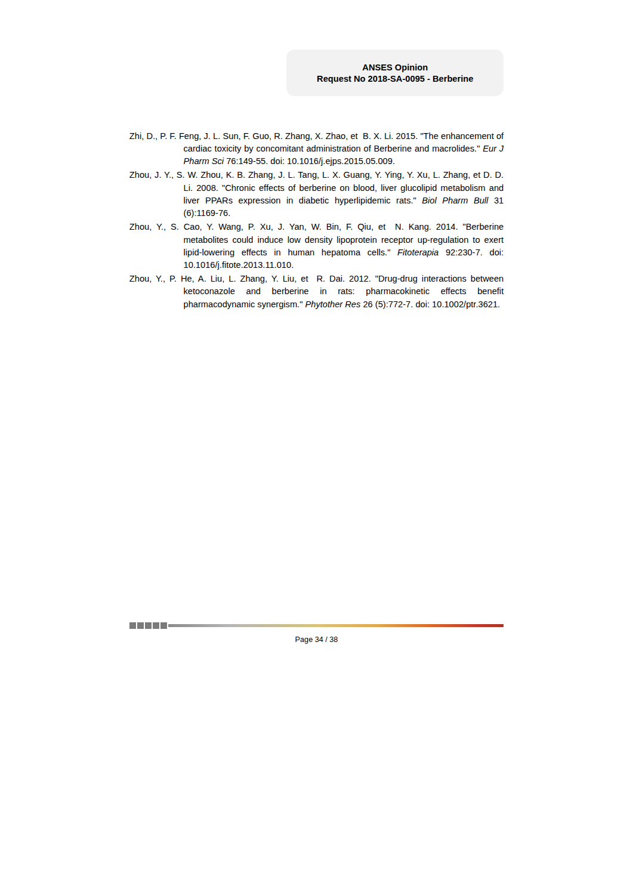ANSES Opinion
Request No 2018-SA-0095 - Berberine
Zhi, D., P. F. Feng, J. L. Sun, F. Guo, R. Zhang, X. Zhao, et B. X. Li. 2015. "The enhancement of cardiac toxicity by concomitant administration of Berberine and macrolides." Eur J Pharm Sci 76:149-55. doi: 10.1016/j.ejps.2015.05.009.
Zhou, J. Y., S. W. Zhou, K. B. Zhang, J. L. Tang, L. X. Guang, Y. Ying, Y. Xu, L. Zhang, et D. D. Li. 2008. "Chronic effects of berberine on blood, liver glucolipid metabolism and liver PPARs expression in diabetic hyperlipidemic rats." Biol Pharm Bull 31 (6):1169-76.
Zhou, Y., S. Cao, Y. Wang, P. Xu, J. Yan, W. Bin, F. Qiu, et N. Kang. 2014. "Berberine metabolites could induce low density lipoprotein receptor up-regulation to exert lipid-lowering effects in human hepatoma cells." Fitoterapia 92:230-7. doi: 10.1016/j.fitote.2013.11.010.
Zhou, Y., P. He, A. Liu, L. Zhang, Y. Liu, et R. Dai. 2012. "Drug-drug interactions between ketoconazole and berberine in rats: pharmacokinetic effects benefit pharmacodynamic synergism." Phytother Res 26 (5):772-7. doi: 10.1002/ptr.3621.
Page 34 / 38